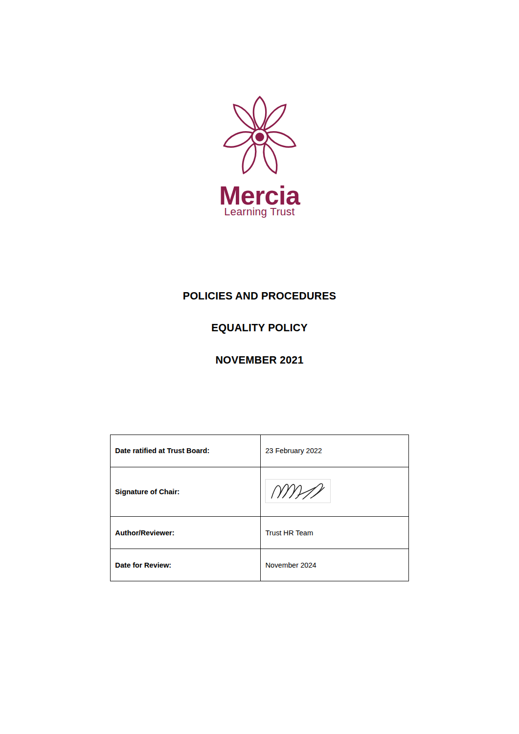Mercia
Learning Trust
POLICIES AND PROCEDURES
EQUALITY POLICY
NOVEMBER 2021
| Date ratified at Trust Board: | 23 February 2022 |
| Signature of Chair: | |
| Author/Reviewer: | Trust HR Team |
| Date for Review: | November 2024 |